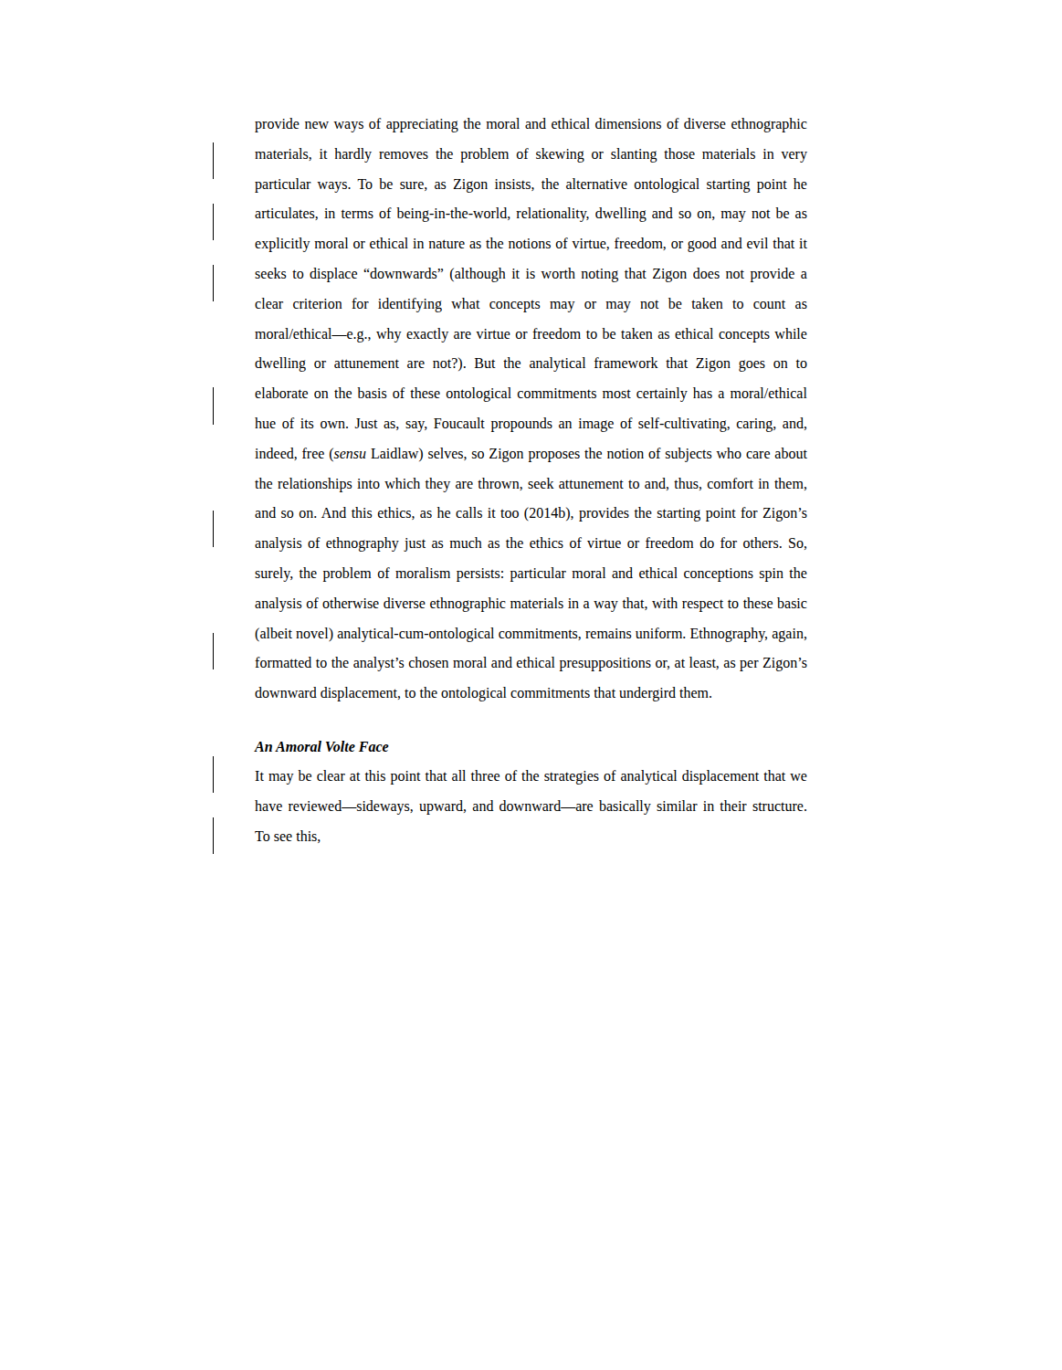provide new ways of appreciating the moral and ethical dimensions of diverse ethnographic materials, it hardly removes the problem of skewing or slanting those materials in very particular ways. To be sure, as Zigon insists, the alternative ontological starting point he articulates, in terms of being-in-the-world, relationality, dwelling and so on, may not be as explicitly moral or ethical in nature as the notions of virtue, freedom, or good and evil that it seeks to displace “downwards” (although it is worth noting that Zigon does not provide a clear criterion for identifying what concepts may or may not be taken to count as moral/ethical—e.g., why exactly are virtue or freedom to be taken as ethical concepts while dwelling or attunement are not?). But the analytical framework that Zigon goes on to elaborate on the basis of these ontological commitments most certainly has a moral/ethical hue of its own. Just as, say, Foucault propounds an image of self-cultivating, caring, and, indeed, free (sensu Laidlaw) selves, so Zigon proposes the notion of subjects who care about the relationships into which they are thrown, seek attunement to and, thus, comfort in them, and so on. And this ethics, as he calls it too (2014b), provides the starting point for Zigon’s analysis of ethnography just as much as the ethics of virtue or freedom do for others. So, surely, the problem of moralism persists: particular moral and ethical conceptions spin the analysis of otherwise diverse ethnographic materials in a way that, with respect to these basic (albeit novel) analytical-cum-ontological commitments, remains uniform. Ethnography, again, formatted to the analyst’s chosen moral and ethical presuppositions or, at least, as per Zigon’s downward displacement, to the ontological commitments that undergird them.
An Amoral Volte Face
It may be clear at this point that all three of the strategies of analytical displacement that we have reviewed—sideways, upward, and downward—are basically similar in their structure. To see this,